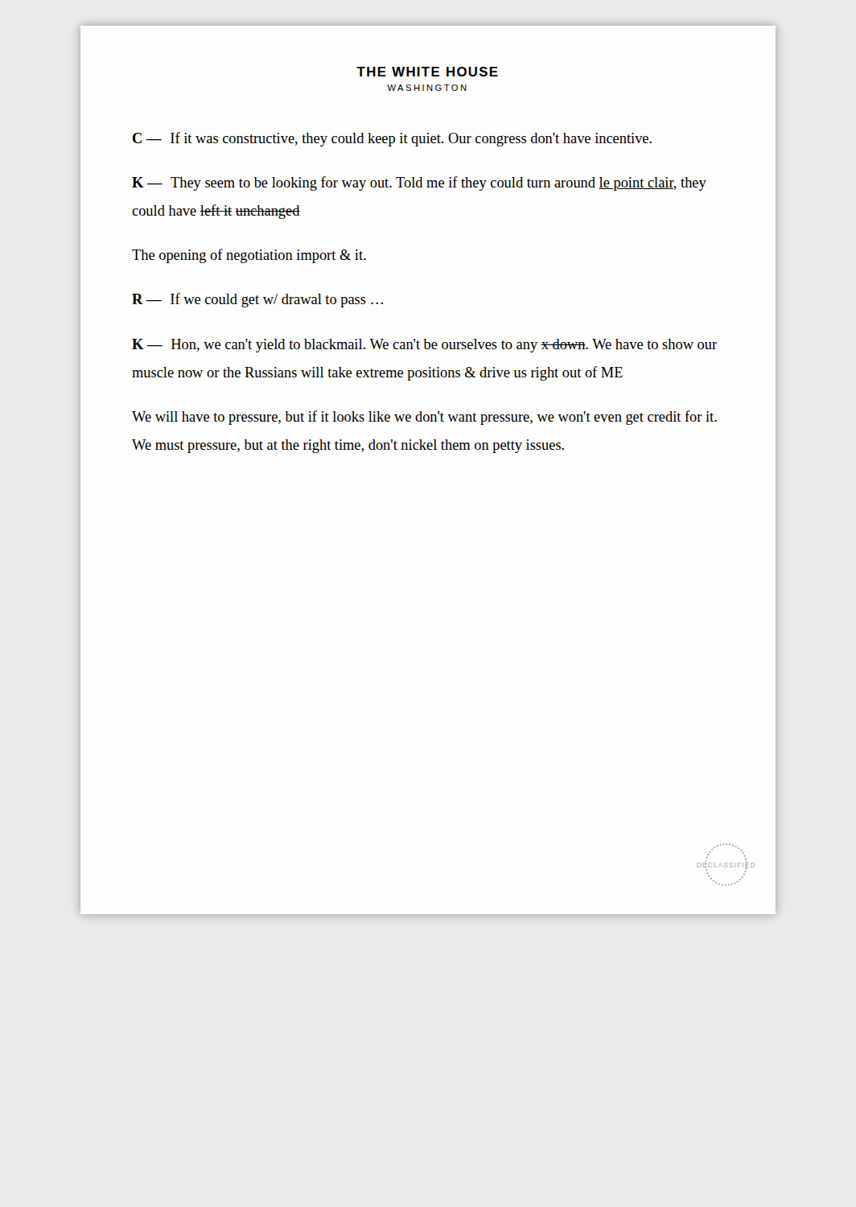THE WHITE HOUSE
WASHINGTON
C — If it was constructive, they could keep it quiet. Our congress don't have incentive.
K — They seem to be looking for way out. Told me if they could turn around le point clair, they could have left it unchanged
The opening of negotiation import & it.
R — If we could get w/ drawal to pass …
K — Hon, we can't yield to blackmail. We can't be ourselves to any x down. We have to show our muscle now or the Russians will take extreme positions & drive us right out of ME
We will have to pressure, but if it looks like we don't want pressure, we won't even get credit for it. We must pressure, but at the right time, don't nickel them on petty issues.
DECLASSIFIED